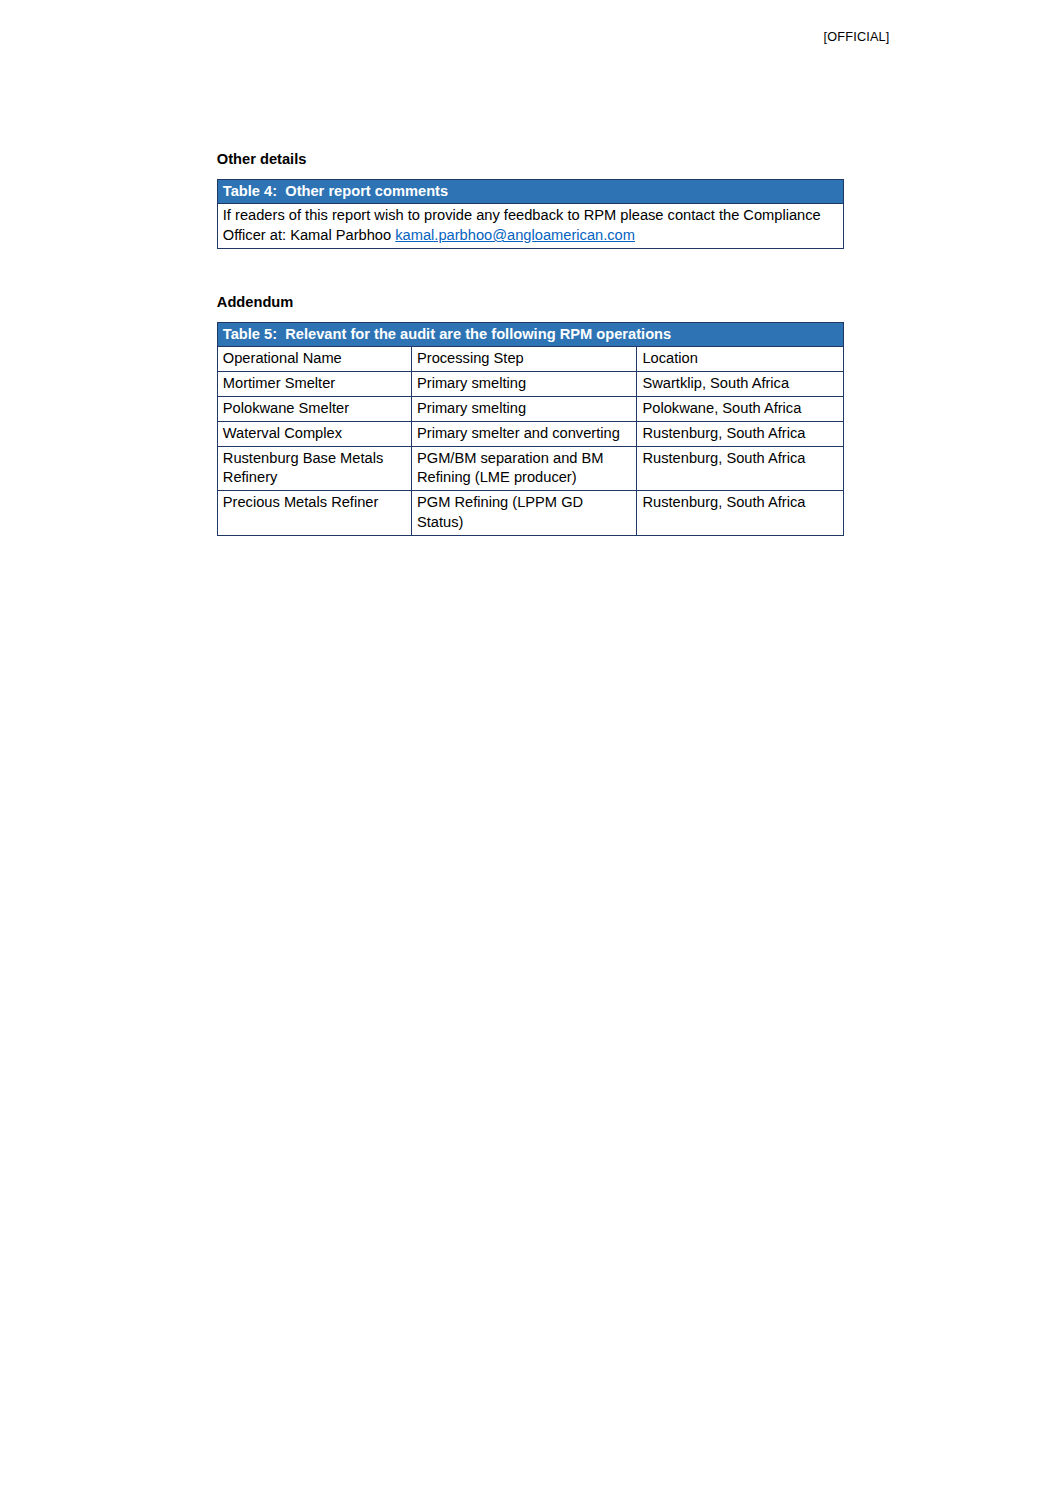[OFFICIAL]
Other details
| Table 4: Other report comments |
| If readers of this report wish to provide any feedback to RPM please contact the Compliance Officer at: Kamal Parbhoo kamal.parbhoo@angloamerican.com |
Addendum
| Table 5: Relevant for the audit are the following RPM operations |
| Operational Name | Processing Step | Location |
| Mortimer Smelter | Primary smelting | Swartklip, South Africa |
| Polokwane Smelter | Primary smelting | Polokwane, South Africa |
| Waterval Complex | Primary smelter and converting | Rustenburg, South Africa |
| Rustenburg Base Metals Refinery | PGM/BM separation and BM Refining (LME producer) | Rustenburg, South Africa |
| Precious Metals Refiner | PGM Refining (LPPM GD Status) | Rustenburg, South Africa |